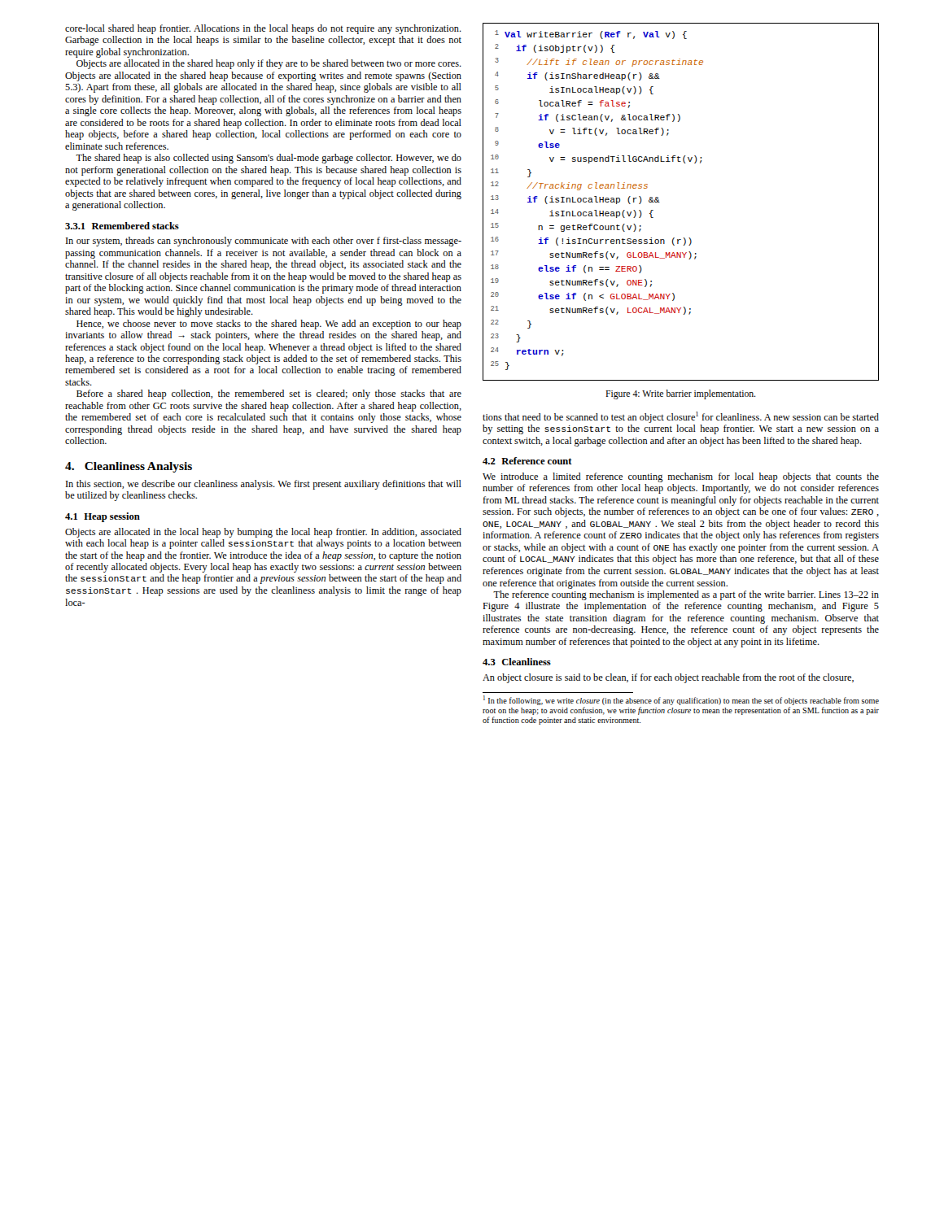core-local shared heap frontier. Allocations in the local heaps do not require any synchronization. Garbage collection in the local heaps is similar to the baseline collector, except that it does not require global synchronization.
Objects are allocated in the shared heap only if they are to be shared between two or more cores. Objects are allocated in the shared heap because of exporting writes and remote spawns (Section 5.3). Apart from these, all globals are allocated in the shared heap, since globals are visible to all cores by definition. For a shared heap collection, all of the cores synchronize on a barrier and then a single core collects the heap. Moreover, along with globals, all the references from local heaps are considered to be roots for a shared heap collection. In order to eliminate roots from dead local heap objects, before a shared heap collection, local collections are performed on each core to eliminate such references.
The shared heap is also collected using Sansom's dual-mode garbage collector. However, we do not perform generational collection on the shared heap. This is because shared heap collection is expected to be relatively infrequent when compared to the frequency of local heap collections, and objects that are shared between cores, in general, live longer than a typical object collected during a generational collection.
3.3.1 Remembered stacks
In our system, threads can synchronously communicate with each other over f first-class message-passing communication channels. If a receiver is not available, a sender thread can block on a channel. If the channel resides in the shared heap, the thread object, its associated stack and the transitive closure of all objects reachable from it on the heap would be moved to the shared heap as part of the blocking action. Since channel communication is the primary mode of thread interaction in our system, we would quickly find that most local heap objects end up being moved to the shared heap. This would be highly undesirable.
Hence, we choose never to move stacks to the shared heap. We add an exception to our heap invariants to allow thread → stack pointers, where the thread resides on the shared heap, and references a stack object found on the local heap. Whenever a thread object is lifted to the shared heap, a reference to the corresponding stack object is added to the set of remembered stacks. This remembered set is considered as a root for a local collection to enable tracing of remembered stacks.
Before a shared heap collection, the remembered set is cleared; only those stacks that are reachable from other GC roots survive the shared heap collection. After a shared heap collection, the remembered set of each core is recalculated such that it contains only those stacks, whose corresponding thread objects reside in the shared heap, and have survived the shared heap collection.
4. Cleanliness Analysis
In this section, we describe our cleanliness analysis. We first present auxiliary definitions that will be utilized by cleanliness checks.
4.1 Heap session
Objects are allocated in the local heap by bumping the local heap frontier. In addition, associated with each local heap is a pointer called sessionStart that always points to a location between the start of the heap and the frontier. We introduce the idea of a heap session, to capture the notion of recently allocated objects. Every local heap has exactly two sessions: a current session between the sessionStart and the heap frontier and a previous session between the start of the heap and sessionStart . Heap sessions are used by the cleanliness analysis to limit the range of heap loca-
| 1 | Val writeBarrier ( Ref r, Val v) { |
| 2 | if (isObjptr(v)) { |
| 3 | //Lift if clean or procrastinate |
| 4 | if (isInSharedHeap(r) && |
| 5 | isInLocalHeap(v)) { |
| 6 | localRef = false ; |
| 7 | if (isClean(v, &localRef)) |
| 8 | v = lift(v, localRef); |
| 9 | else |
| 10 | v = suspendTillGCAndLift(v); |
| 11 | } |
| 12 | //Tracking cleanliness |
| 13 | if (isInLocalHeap (r) && |
| 14 | isInLocalHeap(v)) { |
| 15 | n = getRefCount(v); |
| 16 | if (!isInCurrentSession (r)) |
| 17 | setNumRefs(v, GLOBAL_MANY ); |
| 18 | else if (n == ZERO ) |
| 19 | setNumRefs(v, ONE ); |
| 20 | else if (n < GLOBAL_MANY ) |
| 21 | setNumRefs(v, LOCAL_MANY ); |
| 22 | } |
| 23 | } |
| 24 | return v; |
| 25 | } |
Figure 4: Write barrier implementation.
tions that need to be scanned to test an object closure1 for cleanliness. A new session can be started by setting the sessionStart to the current local heap frontier. We start a new session on a context switch, a local garbage collection and after an object has been lifted to the shared heap.
4.2 Reference count
We introduce a limited reference counting mechanism for local heap objects that counts the number of references from other local heap objects. Importantly, we do not consider references from ML thread stacks. The reference count is meaningful only for objects reachable in the current session. For such objects, the number of references to an object can be one of four values: ZERO , ONE, LOCAL_MANY , and GLOBAL_MANY . We steal 2 bits from the object header to record this information. A reference count of ZERO indicates that the object only has references from registers or stacks, while an object with a count of ONE has exactly one pointer from the current session. A count of LOCAL_MANY indicates that this object has more than one reference, but that all of these references originate from the current session. GLOBAL_MANY indicates that the object has at least one reference that originates from outside the current session.
The reference counting mechanism is implemented as a part of the write barrier. Lines 13–22 in Figure 4 illustrate the implementation of the reference counting mechanism, and Figure 5 illustrates the state transition diagram for the reference counting mechanism. Observe that reference counts are non-decreasing. Hence, the reference count of any object represents the maximum number of references that pointed to the object at any point in its lifetime.
4.3 Cleanliness
An object closure is said to be clean, if for each object reachable from the root of the closure,
1 In the following, we write closure (in the absence of any qualification) to mean the set of objects reachable from some root on the heap; to avoid confusion, we write function closure to mean the representation of an SML function as a pair of function code pointer and static environment.